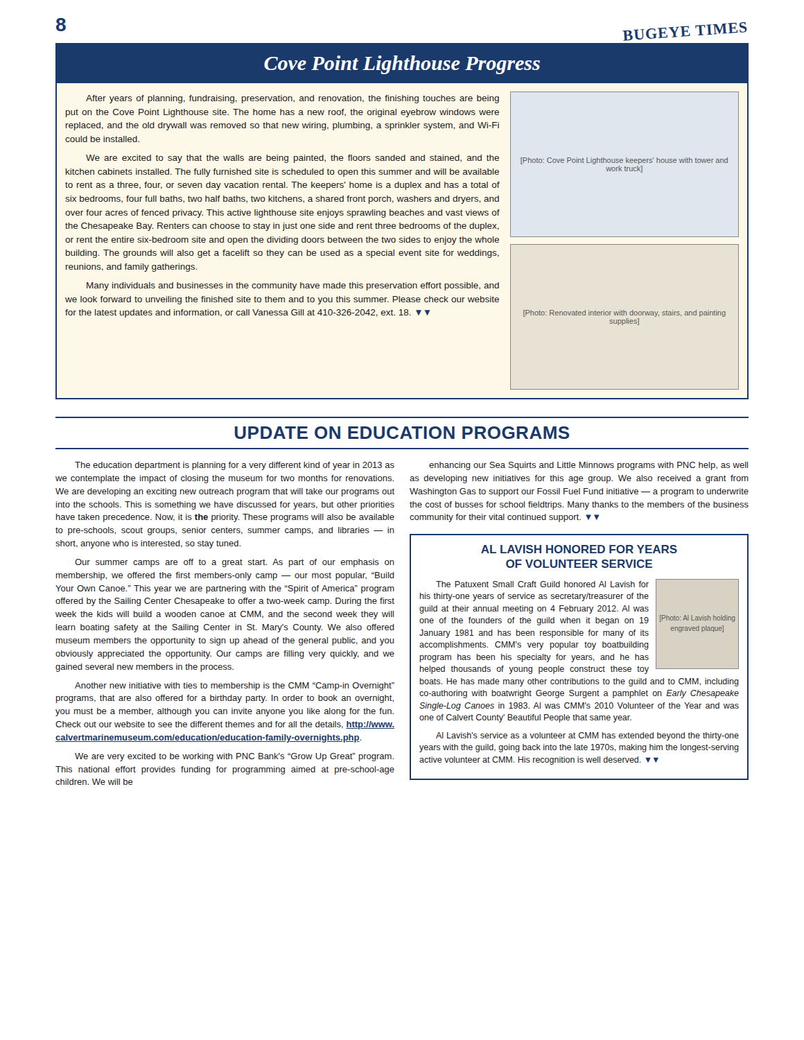8
BUGEYE TIMES
Cove Point Lighthouse Progress
After years of planning, fundraising, preservation, and renovation, the finishing touches are being put on the Cove Point Lighthouse site. The home has a new roof, the original eyebrow windows were replaced, and the old drywall was removed so that new wiring, plumbing, a sprinkler system, and Wi-Fi could be installed.
We are excited to say that the walls are being painted, the floors sanded and stained, and the kitchen cabinets installed. The fully furnished site is scheduled to open this summer and will be available to rent as a three, four, or seven day vacation rental. The keepers' home is a duplex and has a total of six bedrooms, four full baths, two half baths, two kitchens, a shared front porch, washers and dryers, and over four acres of fenced privacy. This active lighthouse site enjoys sprawling beaches and vast views of the Chesapeake Bay. Renters can choose to stay in just one side and rent three bedrooms of the duplex, or rent the entire six-bedroom site and open the dividing doors between the two sides to enjoy the whole building. The grounds will also get a facelift so they can be used as a special event site for weddings, reunions, and family gatherings.
Many individuals and businesses in the community have made this preservation effort possible, and we look forward to unveiling the finished site to them and to you this summer. Please check our website for the latest updates and information, or call Vanessa Gill at 410-326-2042, ext. 18. ▼▼
[Photo: Cove Point Lighthouse keepers' house with tower and work truck]
[Photo: Renovated interior with doorway, stairs, and painting supplies]
Update on Education Programs
The education department is planning for a very different kind of year in 2013 as we contemplate the impact of closing the museum for two months for renovations. We are developing an exciting new outreach program that will take our programs out into the schools. This is something we have discussed for years, but other priorities have taken precedence. Now, it is the priority. These programs will also be available to pre-schools, scout groups, senior centers, summer camps, and libraries — in short, anyone who is interested, so stay tuned.
Our summer camps are off to a great start. As part of our emphasis on membership, we offered the first members-only camp — our most popular, “Build Your Own Canoe.” This year we are partnering with the “Spirit of America” program offered by the Sailing Center Chesapeake to offer a two-week camp. During the first week the kids will build a wooden canoe at CMM, and the second week they will learn boating safety at the Sailing Center in St. Mary's County. We also offered museum members the opportunity to sign up ahead of the general public, and you obviously appreciated the opportunity. Our camps are filling very quickly, and we gained several new members in the process.
Another new initiative with ties to membership is the CMM “Camp-in Overnight” programs, that are also offered for a birthday party. In order to book an overnight, you must be a member, although you can invite anyone you like along for the fun. Check out our website to see the different themes and for all the details, http://www.calvertmarinemuseum.com/education/education-family-overnights.php.
We are very excited to be working with PNC Bank's “Grow Up Great” program. This national effort provides funding for programming aimed at pre-school-age children. We will be
enhancing our Sea Squirts and Little Minnows programs with PNC help, as well as developing new initiatives for this age group. We also received a grant from Washington Gas to support our Fossil Fuel Fund initiative — a program to underwrite the cost of busses for school fieldtrips. Many thanks to the members of the business community for their vital continued support. ▼▼
Al Lavish Honored for Years
of Volunteer Service
[Photo: Al Lavish holding engraved plaque]
The Patuxent Small Craft Guild honored Al Lavish for his thirty-one years of service as secretary/treasurer of the guild at their annual meeting on 4 February 2012. Al was one of the founders of the guild when it began on 19 January 1981 and has been responsible for many of its accomplishments. CMM's very popular toy boatbuilding program has been his specialty for years, and he has helped thousands of young people construct these toy boats. He has made many other contributions to the guild and to CMM, including co-authoring with boatwright George Surgent a pamphlet on Early Chesapeake Single-Log Canoes in 1983. Al was CMM's 2010 Volunteer of the Year and was one of Calvert County' Beautiful People that same year.
Al Lavish's service as a volunteer at CMM has extended beyond the thirty-one years with the guild, going back into the late 1970s, making him the longest-serving active volunteer at CMM. His recognition is well deserved. ▼▼